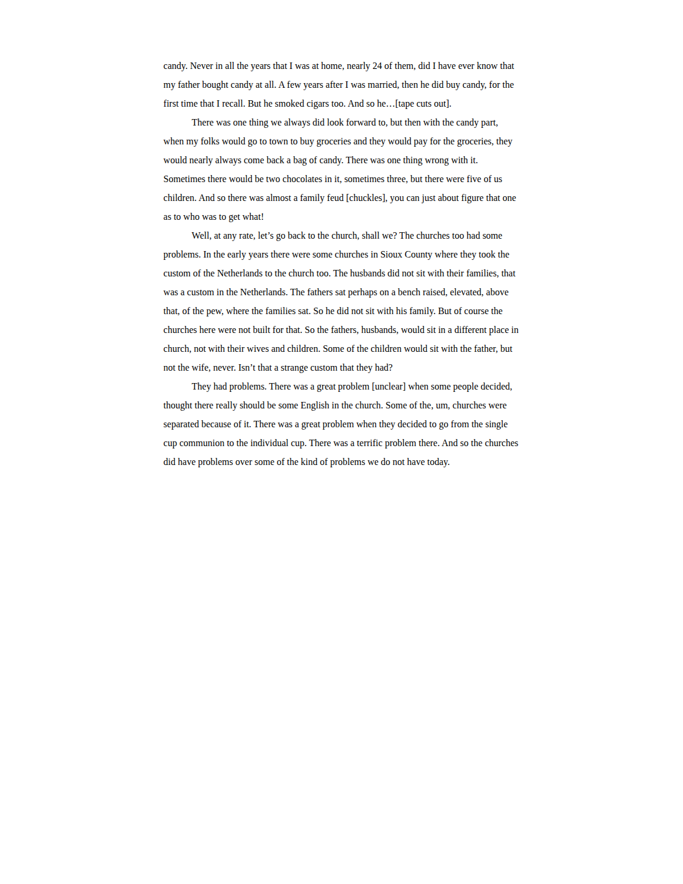candy. Never in all the years that I was at home, nearly 24 of them, did I have ever know that my father bought candy at all. A few years after I was married, then he did buy candy, for the first time that I recall. But he smoked cigars too. And so he…[tape cuts out].
There was one thing we always did look forward to, but then with the candy part, when my folks would go to town to buy groceries and they would pay for the groceries, they would nearly always come back a bag of candy. There was one thing wrong with it. Sometimes there would be two chocolates in it, sometimes three, but there were five of us children. And so there was almost a family feud [chuckles], you can just about figure that one as to who was to get what!
Well, at any rate, let’s go back to the church, shall we? The churches too had some problems. In the early years there were some churches in Sioux County where they took the custom of the Netherlands to the church too. The husbands did not sit with their families, that was a custom in the Netherlands. The fathers sat perhaps on a bench raised, elevated, above that, of the pew, where the families sat. So he did not sit with his family. But of course the churches here were not built for that. So the fathers, husbands, would sit in a different place in church, not with their wives and children. Some of the children would sit with the father, but not the wife, never. Isn’t that a strange custom that they had?
They had problems. There was a great problem [unclear] when some people decided, thought there really should be some English in the church. Some of the, um, churches were separated because of it. There was a great problem when they decided to go from the single cup communion to the individual cup. There was a terrific problem there. And so the churches did have problems over some of the kind of problems we do not have today.